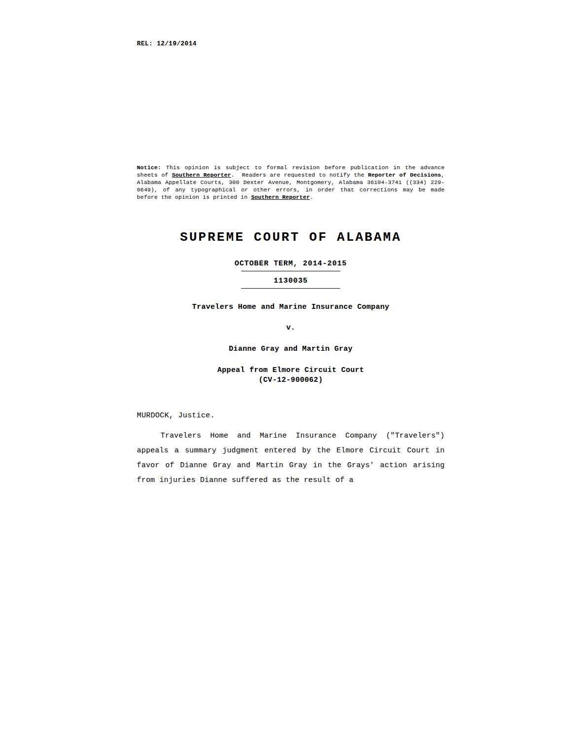REL: 12/19/2014
Notice: This opinion is subject to formal revision before publication in the advance sheets of Southern Reporter. Readers are requested to notify the Reporter of Decisions, Alabama Appellate Courts, 300 Dexter Avenue, Montgomery, Alabama 36104-3741 ((334) 229-0649), of any typographical or other errors, in order that corrections may be made before the opinion is printed in Southern Reporter.
SUPREME COURT OF ALABAMA
OCTOBER TERM, 2014-2015
1130035
Travelers Home and Marine Insurance Company
v.
Dianne Gray and Martin Gray
Appeal from Elmore Circuit Court
(CV-12-900062)
MURDOCK, Justice.
Travelers Home and Marine Insurance Company ("Travelers") appeals a summary judgment entered by the Elmore Circuit Court in favor of Dianne Gray and Martin Gray in the Grays' action arising from injuries Dianne suffered as the result of a